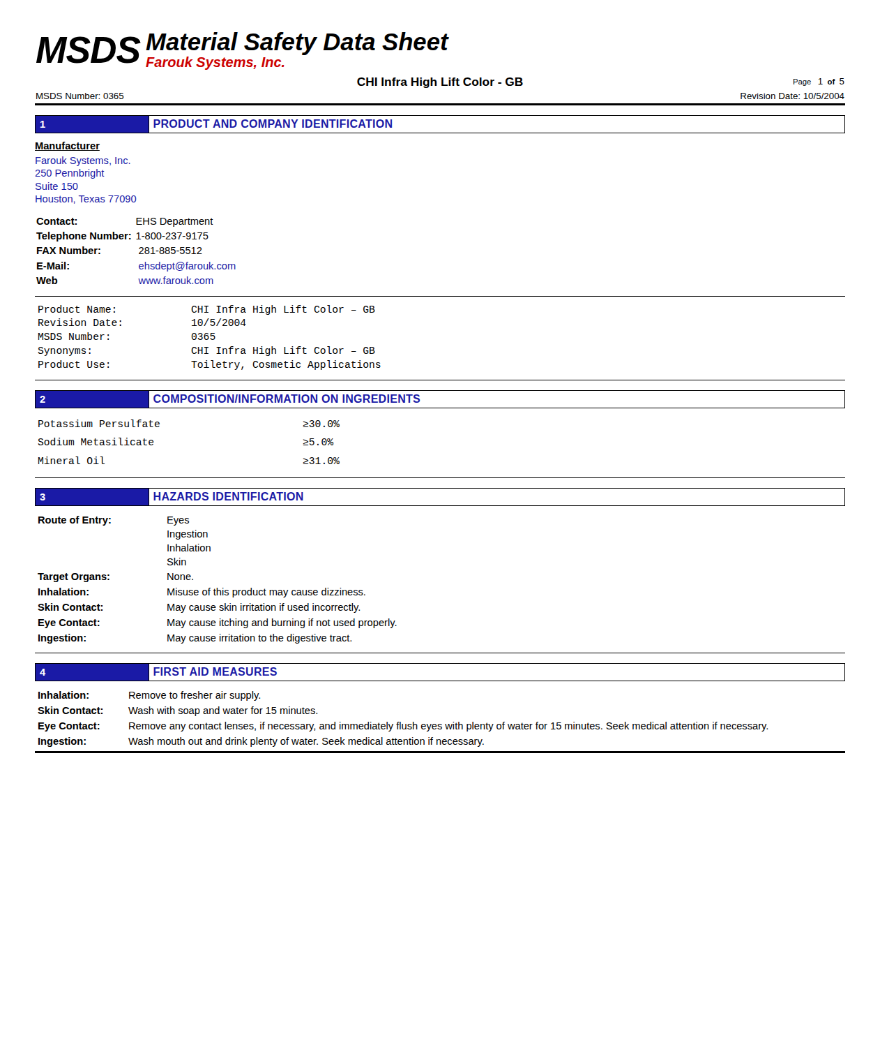| MSDS | Material Safety Data Sheet Farouk Systems, Inc. |
| | CHI Infra High Lift Color - GB | Page 1 of 5 |
| MSDS Number: 0365 | Revision Date: 10/5/2004 |
| 1 | PRODUCT AND COMPANY IDENTIFICATION |
Manufacturer
Farouk Systems, Inc.
250 Pennbright
Suite 150
Houston, Texas 77090
| Contact: | EHS Department |
| Telephone Number: | 1-800-237-9175 |
| FAX Number: | 281-885-5512 |
| E-Mail: | ehsdept@farouk.com |
| Web | www.farouk.com |
| Product Name: | CHI Infra High Lift Color – GB |
| Revision Date: | 10/5/2004 |
| MSDS Number: | 0365 |
| Synonyms: | CHI Infra High Lift Color – GB |
| Product Use: | Toiletry, Cosmetic Applications |
| 2 | COMPOSITION/INFORMATION ON INGREDIENTS |
| Potassium Persulfate | ≥30.0% |
| Sodium Metasilicate | ≥5.0% |
| Mineral Oil | ≥31.0% |
| 3 | HAZARDS IDENTIFICATION |
| Route of Entry: | Eyes Ingestion Inhalation Skin |
| Target Organs: | None. |
| Inhalation: | Misuse of this product may cause dizziness. |
| Skin Contact: | May cause skin irritation if used incorrectly. |
| Eye Contact: | May cause itching and burning if not used properly. |
| Ingestion: | May cause irritation to the digestive tract. |
| 4 | FIRST AID MEASURES |
| Inhalation: | Remove to fresher air supply. |
| Skin Contact: | Wash with soap and water for 15 minutes. |
| Eye Contact: | Remove any contact lenses, if necessary, and immediately flush eyes with plenty of water for 15 minutes. Seek medical attention if necessary. |
| Ingestion: | Wash mouth out and drink plenty of water. Seek medical attention if necessary. |